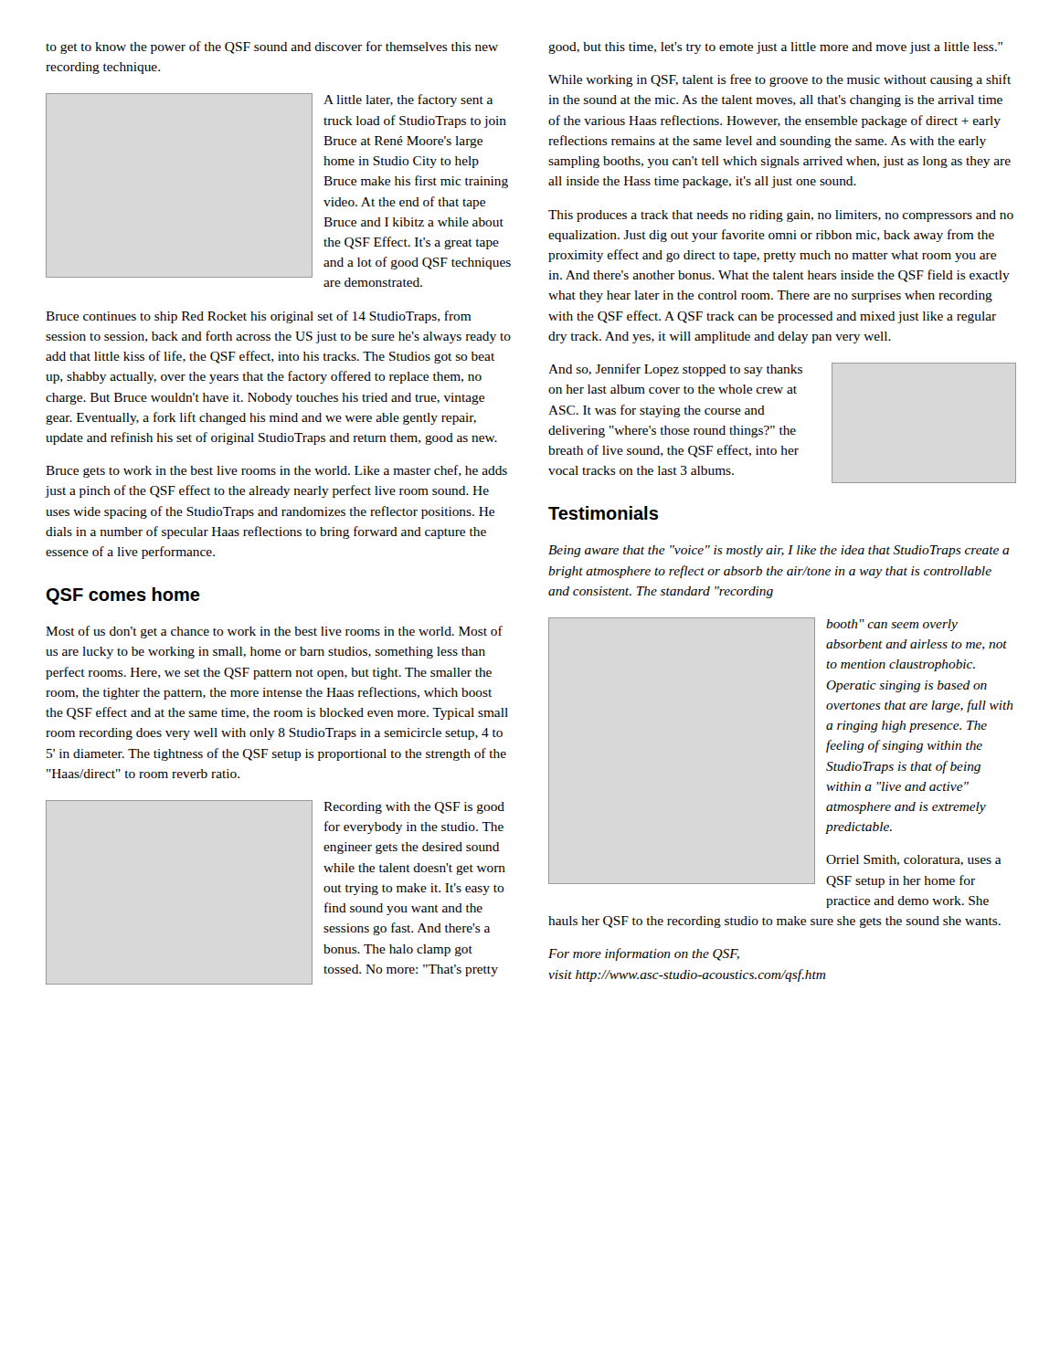to get to know the power of the QSF sound and discover for themselves this new recording technique.
A little later, the factory sent a truck load of StudioTraps to join Bruce at René Moore's large home in Studio City to help Bruce make his first mic training video. At the end of that tape Bruce and I kibitz a while about the QSF Effect. It's a great tape and a lot of good QSF techniques are demonstrated.
Bruce continues to ship Red Rocket his original set of 14 StudioTraps, from session to session, back and forth across the US just to be sure he's always ready to add that little kiss of life, the QSF effect, into his tracks. The Studios got so beat up, shabby actually, over the years that the factory offered to replace them, no charge. But Bruce wouldn't have it. Nobody touches his tried and true, vintage gear. Eventually, a fork lift changed his mind and we were able gently repair, update and refinish his set of original StudioTraps and return them, good as new.
Bruce gets to work in the best live rooms in the world. Like a master chef, he adds just a pinch of the QSF effect to the already nearly perfect live room sound. He uses wide spacing of the StudioTraps and randomizes the reflector positions. He dials in a number of specular Haas reflections to bring forward and capture the essence of a live performance.
QSF comes home
Most of us don't get a chance to work in the best live rooms in the world. Most of us are lucky to be working in small, home or barn studios, something less than perfect rooms. Here, we set the QSF pattern not open, but tight. The smaller the room, the tighter the pattern, the more intense the Haas reflections, which boost the QSF effect and at the same time, the room is blocked even more. Typical small room recording does very well with only 8 StudioTraps in a semicircle setup, 4 to 5' in diameter. The tightness of the QSF setup is proportional to the strength of the "Haas/direct" to room reverb ratio.
Recording with the QSF is good for everybody in the studio. The engineer gets the desired sound while the talent doesn't get worn out trying to make it. It's easy to find sound you want and the sessions go fast. And there's a bonus. The halo clamp got tossed. No more: "That's pretty good, but this time, let's try to emote just a little more and move just a little less."
While working in QSF, talent is free to groove to the music without causing a shift in the sound at the mic. As the talent moves, all that's changing is the arrival time of the various Haas reflections. However, the ensemble package of direct + early reflections remains at the same level and sounding the same. As with the early sampling booths, you can't tell which signals arrived when, just as long as they are all inside the Hass time package, it's all just one sound.
This produces a track that needs no riding gain, no limiters, no compressors and no equalization. Just dig out your favorite omni or ribbon mic, back away from the proximity effect and go direct to tape, pretty much no matter what room you are in. And there's another bonus. What the talent hears inside the QSF field is exactly what they hear later in the control room. There are no surprises when recording with the QSF effect. A QSF track can be processed and mixed just like a regular dry track. And yes, it will amplitude and delay pan very well.
And so, Jennifer Lopez stopped to say thanks on her last album cover to the whole crew at ASC. It was for staying the course and delivering "where's those round things?" the breath of live sound, the QSF effect, into her vocal tracks on the last 3 albums.
Testimonials
Being aware that the "voice" is mostly air, I like the idea that StudioTraps create a bright atmosphere to reflect or absorb the air/tone in a way that is controllable and consistent. The standard "recording
booth" can seem overly absorbent and airless to me, not to mention claustrophobic. Operatic singing is based on overtones that are large, full with a ringing high presence. The feeling of singing within the StudioTraps is that of being within a "live and active" atmosphere and is extremely predictable.
Orriel Smith, coloratura, uses a QSF setup in her home for practice and demo work. She hauls her QSF to the recording studio to make sure she gets the sound she wants.
For more information on the QSF,
visit http://www.asc-studio-acoustics.com/qsf.htm